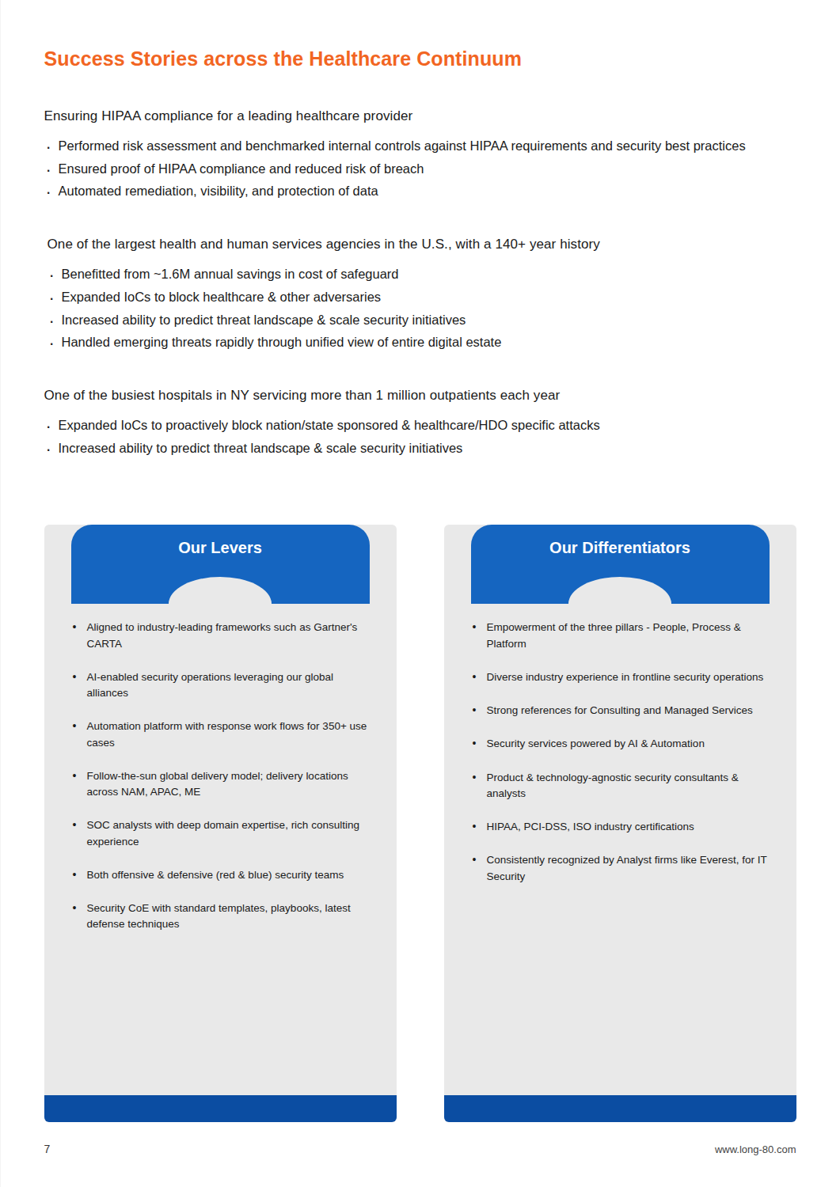Success Stories across the Healthcare Continuum
Ensuring HIPAA compliance for a leading healthcare provider
Performed risk assessment and benchmarked internal controls against HIPAA requirements and security best practices
Ensured proof of HIPAA compliance and reduced risk of breach
Automated remediation, visibility, and protection of data
One of the largest health and human services agencies in the U.S., with a 140+ year history
Benefitted from ~1.6M annual savings in cost of safeguard
Expanded IoCs to block healthcare & other adversaries
Increased ability to predict threat landscape & scale security initiatives
Handled emerging threats rapidly through unified view of entire digital estate
One of the busiest hospitals in NY servicing more than 1 million outpatients each year
Expanded IoCs to proactively block nation/state sponsored & healthcare/HDO specific attacks
Increased ability to predict threat landscape & scale security initiatives
Our Levers
Aligned to industry-leading frameworks such as Gartner's CARTA
AI-enabled security operations leveraging our global alliances
Automation platform with response work flows for 350+ use cases
Follow-the-sun global delivery model; delivery locations across NAM, APAC, ME
SOC analysts with deep domain expertise, rich consulting experience
Both offensive & defensive (red & blue) security teams
Security CoE with standard templates, playbooks, latest defense techniques
Our Differentiators
Empowerment of the three pillars - People, Process & Platform
Diverse industry experience in frontline security operations
Strong references for Consulting and Managed Services
Security services powered by AI & Automation
Product & technology-agnostic security consultants & analysts
HIPAA, PCI-DSS, ISO industry certifications
Consistently recognized by Analyst firms like Everest, for IT Security
7
www.long-80.com